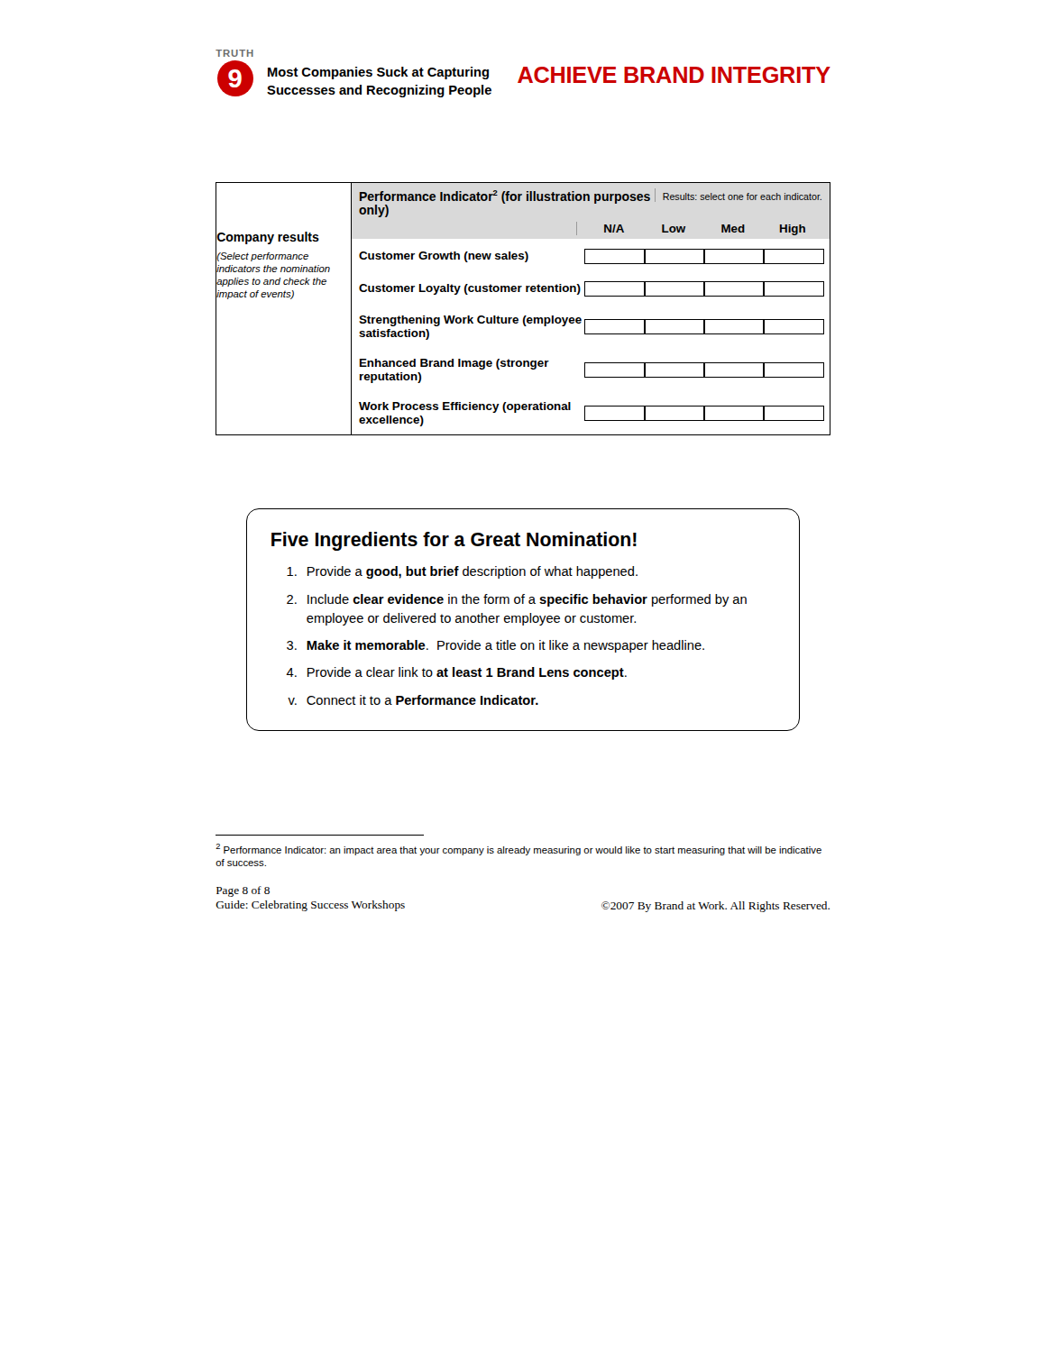TRUTH
9
Most Companies Suck at Capturing
Successes and Recognizing People
ACHIEVE BRAND INTEGRITY
| Company results (Select performance indicators the nomination applies to and check the impact of events) | Performance Indicator 2 (for illustration purposes only) Results: select one for each indicator. N/A Low Med High Customer Growth (new sales) Customer Loyalty (customer retention) Strengthening Work Culture (employee satisfaction) Enhanced Brand Image (stronger reputation) Work Process Efficiency (operational excellence) |
Five Ingredients for a Great Nomination!
Provide a good, but brief description of what happened.
Include clear evidence in the form of a specific behavior performed by an employee or delivered to another employee or customer.
Make it memorable. Provide a title on it like a newspaper headline.
Provide a clear link to at least 1 Brand Lens concept.
Connect it to a Performance Indicator.
2 Performance Indicator: an impact area that your company is already measuring or would like to start measuring that will be indicative of success.
Page 8 of 8
Guide: Celebrating Success Workshops
©2007 By Brand at Work. All Rights Reserved.